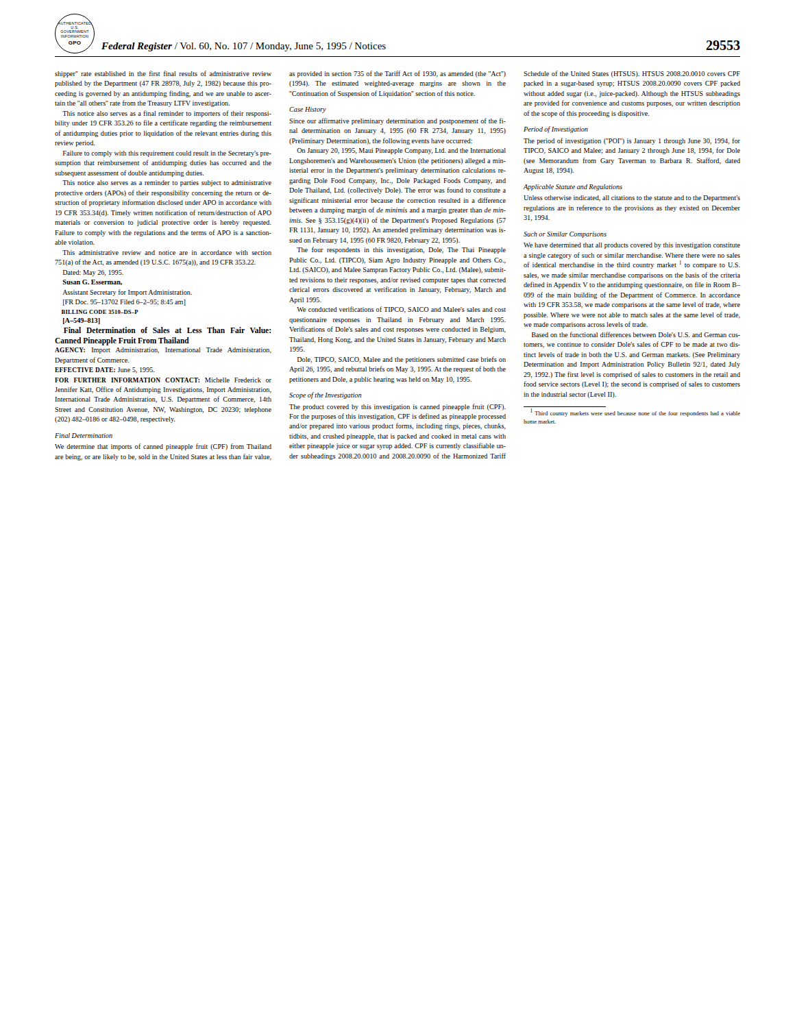AUTHENTICATED U.S. GOVERNMENT INFORMATION GPO
Federal Register / Vol. 60, No. 107 / Monday, June 5, 1995 / Notices
29553
shipper'' rate established in the first final results of administrative review published by the Department (47 FR 28978, July 2, 1982) because this proceeding is governed by an antidumping finding, and we are unable to ascertain the ''all others'' rate from the Treasury LTFV investigation.
This notice also serves as a final reminder to importers of their responsibility under 19 CFR 353.26 to file a certificate regarding the reimbursement of antidumping duties prior to liquidation of the relevant entries during this review period.
Failure to comply with this requirement could result in the Secretary's presumption that reimbursement of antidumping duties has occurred and the subsequent assessment of double antidumping duties.
This notice also serves as a reminder to parties subject to administrative protective orders (APOs) of their responsibility concerning the return or destruction of proprietary information disclosed under APO in accordance with 19 CFR 353.34(d). Timely written notification of return/destruction of APO materials or conversion to judicial protective order is hereby requested. Failure to comply with the regulations and the terms of APO is a sanctionable violation.
This administrative review and notice are in accordance with section 751(a) of the Act, as amended (19 U.S.C. 1675(a)), and 19 CFR 353.22.
Dated: May 26, 1995.
Susan G. Esserman,
Assistant Secretary for Import Administration.
[FR Doc. 95–13702 Filed 6–2–95; 8:45 am]
BILLING CODE 3510–DS–P
[A–549–813]
Final Determination of Sales at Less Than Fair Value: Canned Pineapple Fruit From Thailand
AGENCY: Import Administration, International Trade Administration, Department of Commerce.
EFFECTIVE DATE: June 5, 1995.
FOR FURTHER INFORMATION CONTACT: Michelle Frederick or Jennifer Katt, Office of Antidumping Investigations, Import Administration, International Trade Administration, U.S. Department of Commerce, 14th Street and Constitution Avenue, NW, Washington, DC 20230; telephone (202) 482–0186 or 482–0498, respectively.
Final Determination
We determine that imports of canned pineapple fruit (CPF) from Thailand are being, or are likely to be, sold in the United States at less than fair value, as provided in section 735 of the Tariff Act of 1930, as amended (the ''Act'') (1994). The estimated weighted-average margins are shown in the ''Continuation of Suspension of Liquidation'' section of this notice.
Case History
Since our affirmative preliminary determination and postponement of the final determination on January 4, 1995 (60 FR 2734, January 11, 1995) (Preliminary Determination), the following events have occurred:
On January 20, 1995, Maui Pineapple Company, Ltd. and the International Longshoremen's and Warehousemen's Union (the petitioners) alleged a ministerial error in the Department's preliminary determination calculations regarding Dole Food Company, Inc., Dole Packaged Foods Company, and Dole Thailand, Ltd. (collectively Dole). The error was found to constitute a significant ministerial error because the correction resulted in a difference between a dumping margin of de minimis and a margin greater than de minimis. See § 353.15(g)(4)(ii) of the Department's Proposed Regulations (57 FR 1131, January 10, 1992). An amended preliminary determination was issued on February 14, 1995 (60 FR 9820, February 22, 1995).
The four respondents in this investigation, Dole, The Thai Pineapple Public Co., Ltd. (TIPCO), Siam Agro Industry Pineapple and Others Co., Ltd. (SAICO), and Malee Sampran Factory Public Co., Ltd. (Malee), submitted revisions to their responses, and/or revised computer tapes that corrected clerical errors discovered at verification in January, February, March and April 1995.
We conducted verifications of TIPCO, SAICO and Malee's sales and cost questionnaire responses in Thailand in February and March 1995. Verifications of Dole's sales and cost responses were conducted in Belgium, Thailand, Hong Kong, and the United States in January, February and March 1995.
Dole, TIPCO, SAICO, Malee and the petitioners submitted case briefs on April 26, 1995, and rebuttal briefs on May 3, 1995. At the request of both the petitioners and Dole, a public hearing was held on May 10, 1995.
Scope of the Investigation
The product covered by this investigation is canned pineapple fruit (CPF). For the purposes of this investigation, CPF is defined as pineapple processed and/or prepared into various product forms, including rings, pieces, chunks, tidbits, and crushed pineapple, that is packed and cooked in metal cans with either pineapple juice or sugar syrup added. CPF is currently classifiable under subheadings 2008.20.0010 and 2008.20.0090 of the Harmonized Tariff Schedule of the United States (HTSUS). HTSUS 2008.20.0010 covers CPF packed in a sugar-based syrup; HTSUS 2008.20.0090 covers CPF packed without added sugar (i.e., juice-packed). Although the HTSUS subheadings are provided for convenience and customs purposes, our written description of the scope of this proceeding is dispositive.
Period of Investigation
The period of investigation (''POI'') is January 1 through June 30, 1994, for TIPCO, SAICO and Malee; and January 2 through June 18, 1994, for Dole (see Memorandum from Gary Taverman to Barbara R. Stafford, dated August 18, 1994).
Applicable Statute and Regulations
Unless otherwise indicated, all citations to the statute and to the Department's regulations are in reference to the provisions as they existed on December 31, 1994.
Such or Similar Comparisons
We have determined that all products covered by this investigation constitute a single category of such or similar merchandise. Where there were no sales of identical merchandise in the third country market 1 to compare to U.S. sales, we made similar merchandise comparisons on the basis of the criteria defined in Appendix V to the antidumping questionnaire, on file in Room B–099 of the main building of the Department of Commerce. In accordance with 19 CFR 353.58, we made comparisons at the same level of trade, where possible. Where we were not able to match sales at the same level of trade, we made comparisons across levels of trade.
Based on the functional differences between Dole's U.S. and German customers, we continue to consider Dole's sales of CPF to be made at two distinct levels of trade in both the U.S. and German markets. (See Preliminary Determination and Import Administration Policy Bulletin 92/1, dated July 29, 1992.) The first level is comprised of sales to customers in the retail and food service sectors (Level I); the second is comprised of sales to customers in the industrial sector (Level II).
1 Third country markets were used because none of the four respondents had a viable home market.